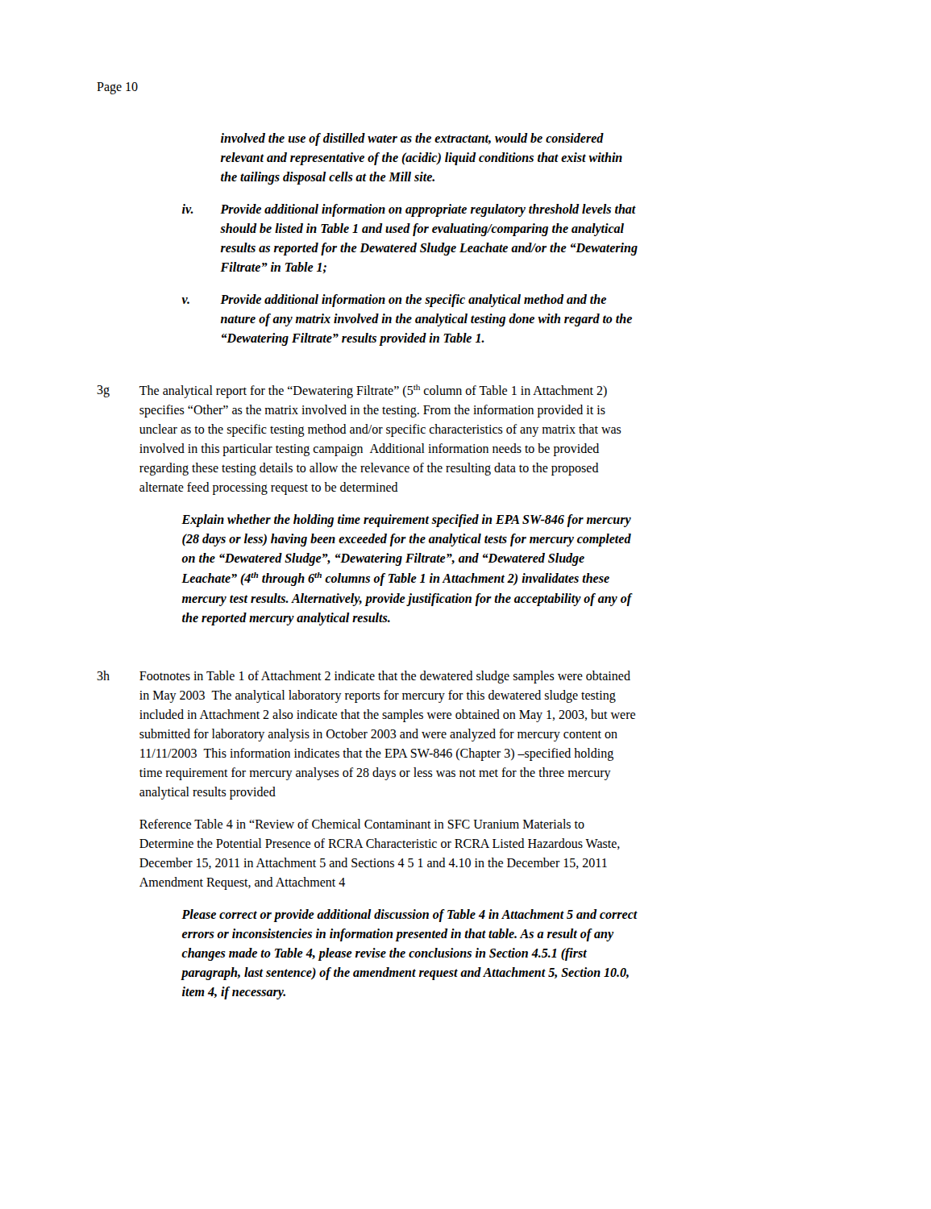Page 10
involved the use of distilled water as the extractant, would be considered relevant and representative of the (acidic) liquid conditions that exist within the tailings disposal cells at the Mill site.
iv.
Provide additional information on appropriate regulatory threshold levels that should be listed in Table 1 and used for evaluating/comparing the analytical results as reported for the Dewatered Sludge Leachate and/or the “Dewatering Filtrate” in Table 1;
v.
Provide additional information on the specific analytical method and the nature of any matrix involved in the analytical testing done with regard to the “Dewatering Filtrate” results provided in Table 1.
3g
The analytical report for the “Dewatering Filtrate” (5th column of Table 1 in Attachment 2) specifies “Other” as the matrix involved in the testing. From the information provided it is unclear as to the specific testing method and/or specific characteristics of any matrix that was involved in this particular testing campaign Additional information needs to be provided regarding these testing details to allow the relevance of the resulting data to the proposed alternate feed processing request to be determined
Explain whether the holding time requirement specified in EPA SW-846 for mercury (28 days or less) having been exceeded for the analytical tests for mercury completed on the “Dewatered Sludge”, “Dewatering Filtrate”, and “Dewatered Sludge Leachate” (4th through 6th columns of Table 1 in Attachment 2) invalidates these mercury test results. Alternatively, provide justification for the acceptability of any of the reported mercury analytical results.
3h
Footnotes in Table 1 of Attachment 2 indicate that the dewatered sludge samples were obtained in May 2003 The analytical laboratory reports for mercury for this dewatered sludge testing included in Attachment 2 also indicate that the samples were obtained on May 1, 2003, but were submitted for laboratory analysis in October 2003 and were analyzed for mercury content on 11/11/2003 This information indicates that the EPA SW-846 (Chapter 3) –specified holding time requirement for mercury analyses of 28 days or less was not met for the three mercury analytical results provided
Reference Table 4 in “Review of Chemical Contaminant in SFC Uranium Materials to Determine the Potential Presence of RCRA Characteristic or RCRA Listed Hazardous Waste, December 15, 2011 in Attachment 5 and Sections 4 5 1 and 4.10 in the December 15, 2011 Amendment Request, and Attachment 4
Please correct or provide additional discussion of Table 4 in Attachment 5 and correct errors or inconsistencies in information presented in that table. As a result of any changes made to Table 4, please revise the conclusions in Section 4.5.1 (first paragraph, last sentence) of the amendment request and Attachment 5, Section 10.0, item 4, if necessary.